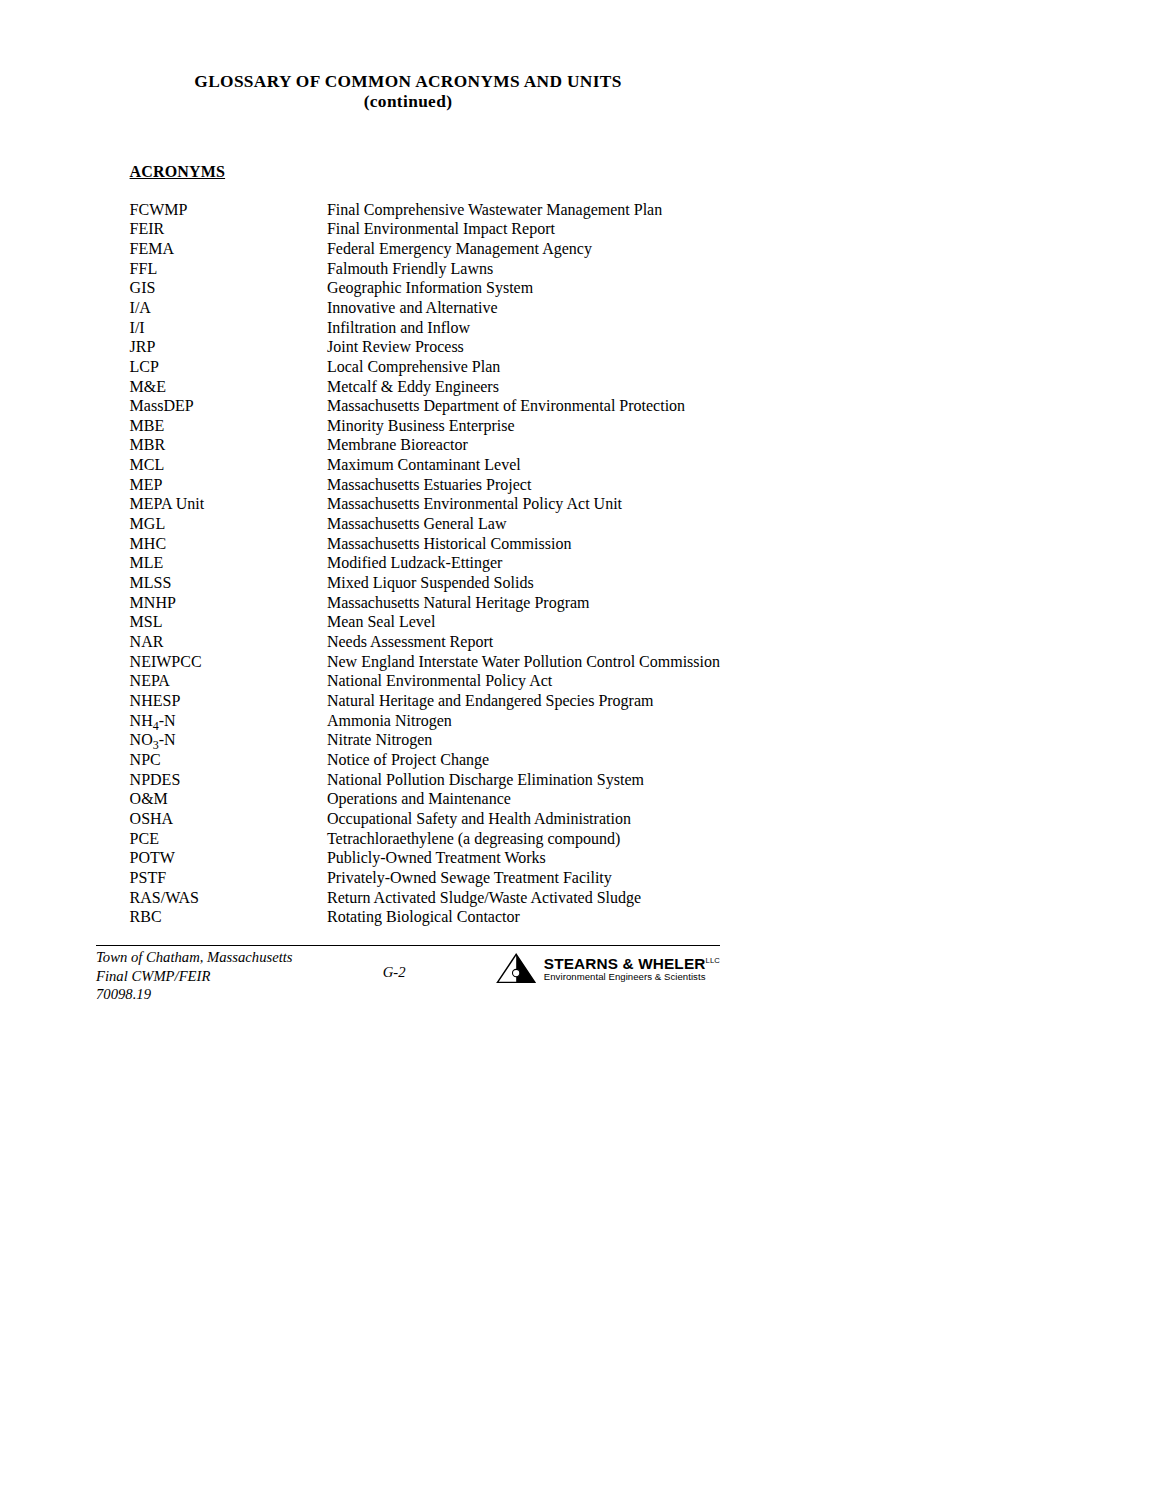GLOSSARY OF COMMON ACRONYMS AND UNITS(continued)
ACRONYMS
| FCWMP | Final Comprehensive Wastewater Management Plan |
| FEIR | Final Environmental Impact Report |
| FEMA | Federal Emergency Management Agency |
| FFL | Falmouth Friendly Lawns |
| GIS | Geographic Information System |
| I/A | Innovative and Alternative |
| I/I | Infiltration and Inflow |
| JRP | Joint Review Process |
| LCP | Local Comprehensive Plan |
| M&E | Metcalf & Eddy Engineers |
| MassDEP | Massachusetts Department of Environmental Protection |
| MBE | Minority Business Enterprise |
| MBR | Membrane Bioreactor |
| MCL | Maximum Contaminant Level |
| MEP | Massachusetts Estuaries Project |
| MEPA Unit | Massachusetts Environmental Policy Act Unit |
| MGL | Massachusetts General Law |
| MHC | Massachusetts Historical Commission |
| MLE | Modified Ludzack-Ettinger |
| MLSS | Mixed Liquor Suspended Solids |
| MNHP | Massachusetts Natural Heritage Program |
| MSL | Mean Seal Level |
| NAR | Needs Assessment Report |
| NEIWPCC | New England Interstate Water Pollution Control Commission |
| NEPA | National Environmental Policy Act |
| NHESP | Natural Heritage and Endangered Species Program |
| NH 4 -N | Ammonia Nitrogen |
| NO 3 -N | Nitrate Nitrogen |
| NPC | Notice of Project Change |
| NPDES | National Pollution Discharge Elimination System |
| O&M | Operations and Maintenance |
| OSHA | Occupational Safety and Health Administration |
| PCE | Tetrachloraethylene (a degreasing compound) |
| POTW | Publicly-Owned Treatment Works |
| PSTF | Privately-Owned Sewage Treatment Facility |
| RAS/WAS | Return Activated Sludge/Waste Activated Sludge |
| RBC | Rotating Biological Contactor |
Town of Chatham, Massachusetts Final CWMP/FEIR 70098.19
G-2
STEARNS & WHELERLLC
Environmental Engineers & Scientists